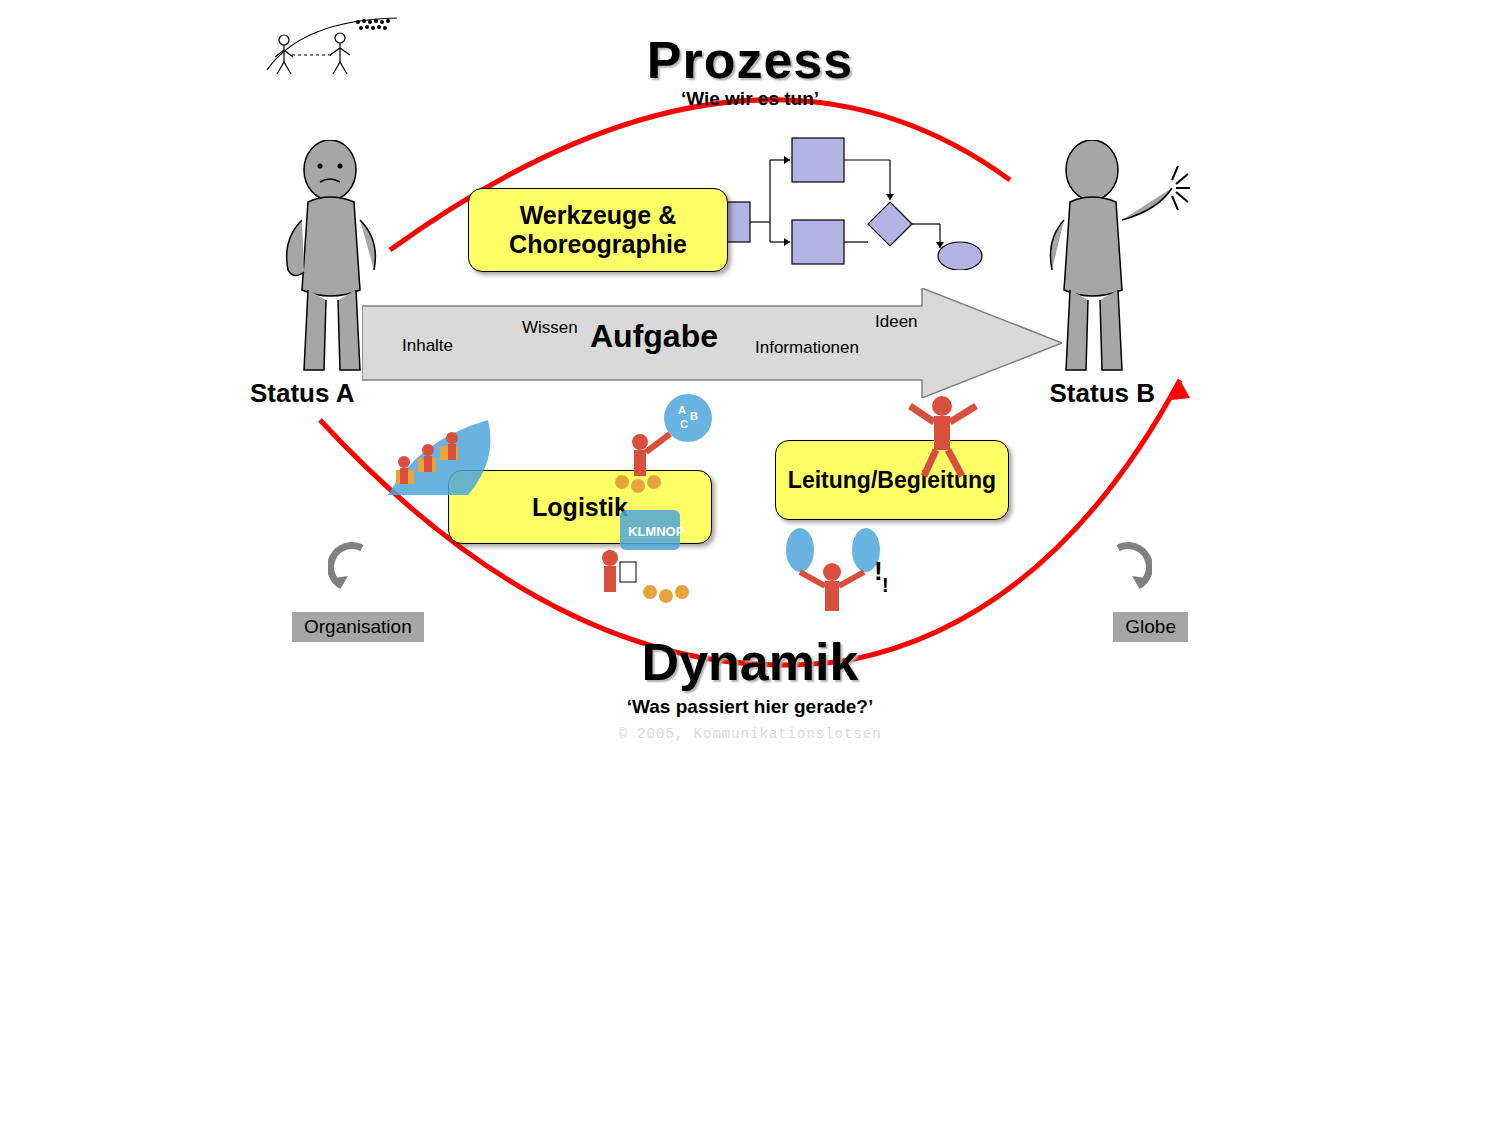Prozess
‘Wie wir es tun’
Dynamik
‘Was passiert hier gerade?’
© 2005, Kommunikationslotsen
Status A
Status B
Werkzeuge &
Choreographie
Logistik
Leitung/Begleitung
Aufgabe
Inhalte
Wissen
Ideen
Informationen
A B C KLMNOP ! !
Organisation
Globe